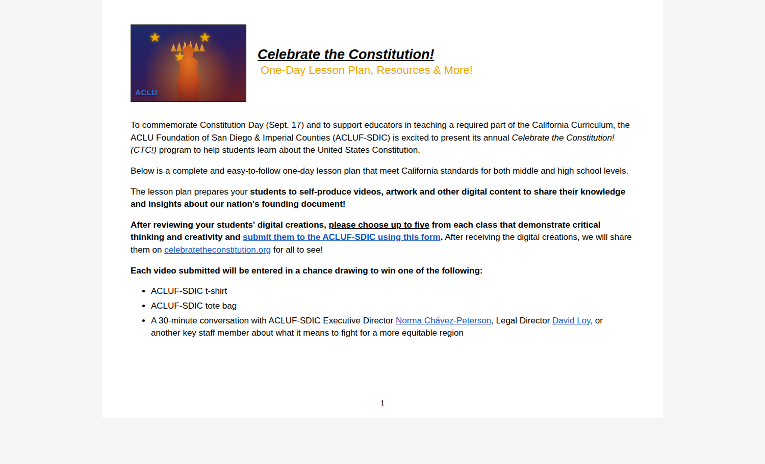ACLU
Celebrate the Constitution!
One-Day Lesson Plan, Resources & More!
To commemorate Constitution Day (Sept. 17) and to support educators in teaching a required part of the California Curriculum, the ACLU Foundation of San Diego & Imperial Counties (ACLUF-SDIC) is excited to present its annual Celebrate the Constitution! (CTC!) program to help students learn about the United States Constitution.
Below is a complete and easy-to-follow one-day lesson plan that meet California standards for both middle and high school levels.
The lesson plan prepares your students to self-produce videos, artwork and other digital content to share their knowledge and insights about our nation's founding document!
After reviewing your students' digital creations, please choose up to five from each class that demonstrate critical thinking and creativity and submit them to the ACLUF-SDIC using this form. After receiving the digital creations, we will share them on celebratetheconstitution.org for all to see!
Each video submitted will be entered in a chance drawing to win one of the following:
ACLUF-SDIC t-shirt
ACLUF-SDIC tote bag
A 30-minute conversation with ACLUF-SDIC Executive Director Norma Chávez-Peterson, Legal Director David Loy, or another key staff member about what it means to fight for a more equitable region
1